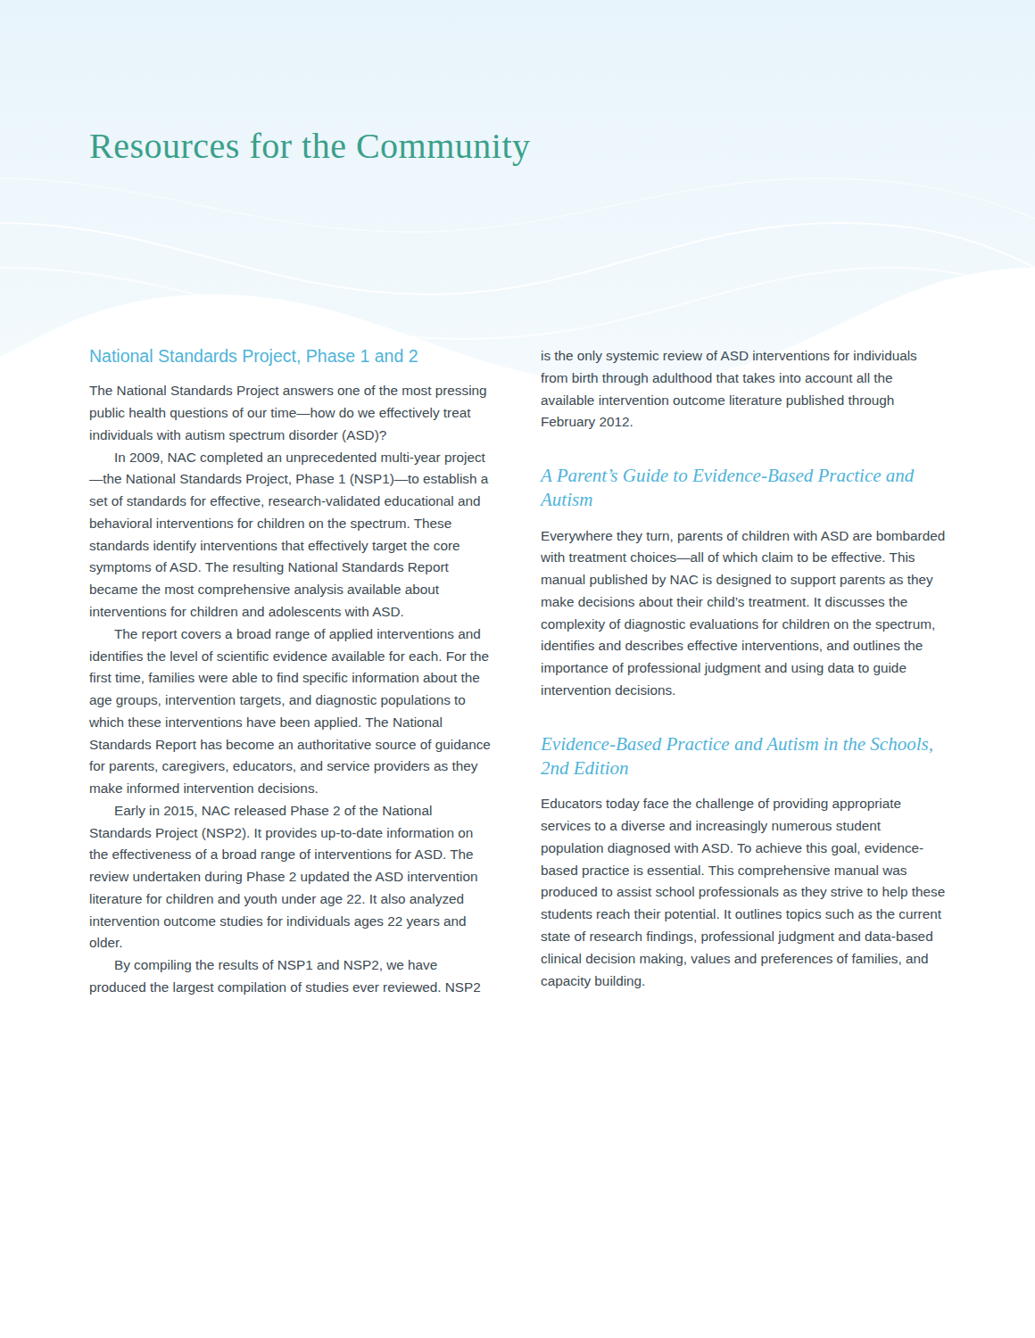Resources for the Community
National Standards Project, Phase 1 and 2
The National Standards Project answers one of the most pressing public health questions of our time—how do we effectively treat individuals with autism spectrum disorder (ASD)?
In 2009, NAC completed an unprecedented multi-year project—the National Standards Project, Phase 1 (NSP1)—to establish a set of standards for effective, research-validated educational and behavioral interventions for children on the spectrum. These standards identify interventions that effectively target the core symptoms of ASD. The resulting National Standards Report became the most comprehensive analysis available about interventions for children and adolescents with ASD.
The report covers a broad range of applied interventions and identifies the level of scientific evidence available for each. For the first time, families were able to find specific information about the age groups, intervention targets, and diagnostic populations to which these interventions have been applied. The National Standards Report has become an authoritative source of guidance for parents, caregivers, educators, and service providers as they make informed intervention decisions.
Early in 2015, NAC released Phase 2 of the National Standards Project (NSP2). It provides up-to-date information on the effectiveness of a broad range of interventions for ASD. The review undertaken during Phase 2 updated the ASD intervention literature for children and youth under age 22. It also analyzed intervention outcome studies for individuals ages 22 years and older.
By compiling the results of NSP1 and NSP2, we have produced the largest compilation of studies ever reviewed. NSP2 is the only systemic review of ASD interventions for individuals from birth through adulthood that takes into account all the available intervention outcome literature published through February 2012.
A Parent’s Guide to Evidence-Based Practice and Autism
Everywhere they turn, parents of children with ASD are bombarded with treatment choices—all of which claim to be effective. This manual published by NAC is designed to support parents as they make decisions about their child’s treatment. It discusses the complexity of diagnostic evaluations for children on the spectrum, identifies and describes effective interventions, and outlines the importance of professional judgment and using data to guide intervention decisions.
Evidence-Based Practice and Autism in the Schools, 2nd Edition
Educators today face the challenge of providing appropriate services to a diverse and increasingly numerous student population diagnosed with ASD. To achieve this goal, evidence-based practice is essential. This comprehensive manual was produced to assist school professionals as they strive to help these students reach their potential. It outlines topics such as the current state of research findings, professional judgment and data-based clinical decision making, values and preferences of families, and capacity building.